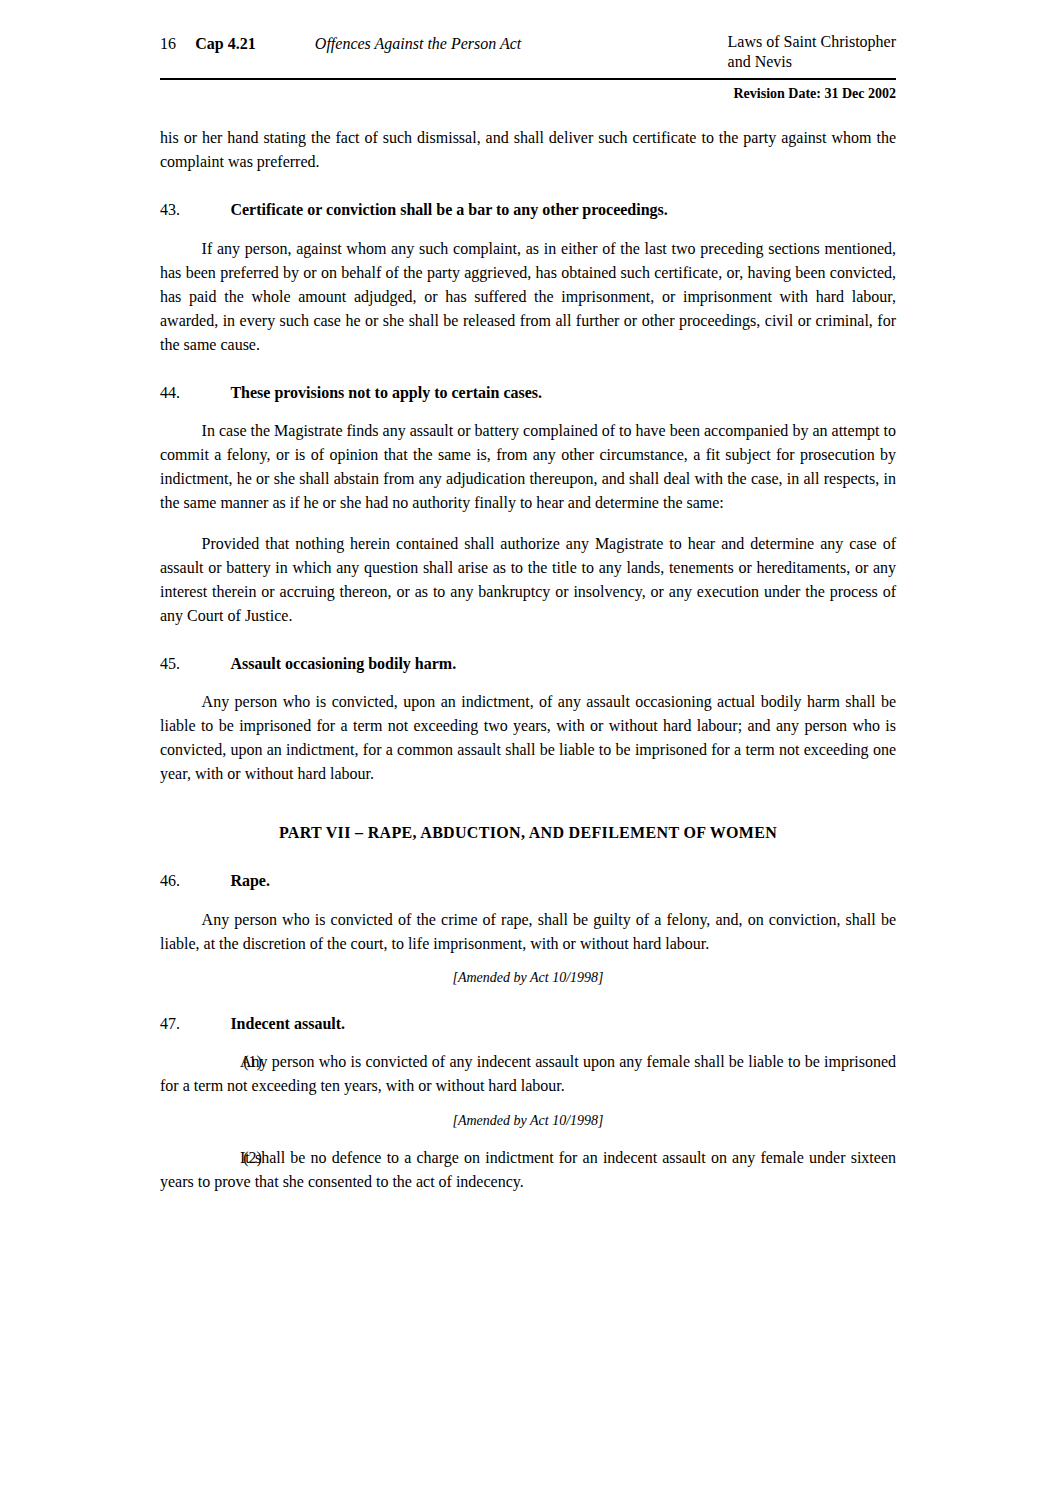16 Cap 4.21 Offences Against the Person Act
Laws of Saint Christopher
and Nevis
Revision Date: 31 Dec 2002
his or her hand stating the fact of such dismissal, and shall deliver such certificate to the party against whom the complaint was preferred.
43. Certificate or conviction shall be a bar to any other proceedings.
If any person, against whom any such complaint, as in either of the last two preceding sections mentioned, has been preferred by or on behalf of the party aggrieved, has obtained such certificate, or, having been convicted, has paid the whole amount adjudged, or has suffered the imprisonment, or imprisonment with hard labour, awarded, in every such case he or she shall be released from all further or other proceedings, civil or criminal, for the same cause.
44. These provisions not to apply to certain cases.
In case the Magistrate finds any assault or battery complained of to have been accompanied by an attempt to commit a felony, or is of opinion that the same is, from any other circumstance, a fit subject for prosecution by indictment, he or she shall abstain from any adjudication thereupon, and shall deal with the case, in all respects, in the same manner as if he or she had no authority finally to hear and determine the same:
Provided that nothing herein contained shall authorize any Magistrate to hear and determine any case of assault or battery in which any question shall arise as to the title to any lands, tenements or hereditaments, or any interest therein or accruing thereon, or as to any bankruptcy or insolvency, or any execution under the process of any Court of Justice.
45. Assault occasioning bodily harm.
Any person who is convicted, upon an indictment, of any assault occasioning actual bodily harm shall be liable to be imprisoned for a term not exceeding two years, with or without hard labour; and any person who is convicted, upon an indictment, for a common assault shall be liable to be imprisoned for a term not exceeding one year, with or without hard labour.
PART VII – RAPE, ABDUCTION, AND DEFILEMENT OF WOMEN
46. Rape.
Any person who is convicted of the crime of rape, shall be guilty of a felony, and, on conviction, shall be liable, at the discretion of the court, to life imprisonment, with or without hard labour.
[Amended by Act 10/1998]
47. Indecent assault.
(1) Any person who is convicted of any indecent assault upon any female shall be liable to be imprisoned for a term not exceeding ten years, with or without hard labour.
[Amended by Act 10/1998]
(2) It shall be no defence to a charge on indictment for an indecent assault on any female under sixteen years to prove that she consented to the act of indecency.